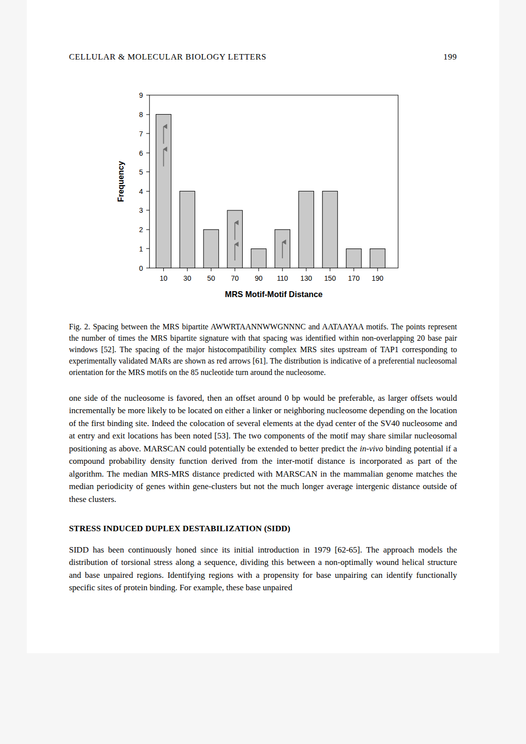Cellular & Molecular Biology Letters 199
0 1 2 3 4 5 6 7 8 9 Frequency 10 30 50 70 90 110 130 150 170 190 MRS Motif-Motif Distance
Fig. 2. Spacing between the MRS bipartite AWWRTAANNWWGNNNC and AATAAYAA motifs. The points represent the number of times the MRS bipartite signature with that spacing was identified within non-overlapping 20 base pair windows [52]. The spacing of the major histocompatibility complex MRS sites upstream of TAP1 corresponding to experimentally validated MARs are shown as red arrows [61]. The distribution is indicative of a preferential nucleosomal orientation for the MRS motifs on the 85 nucleotide turn around the nucleosome.
one side of the nucleosome is favored, then an offset around 0 bp would be preferable, as larger offsets would incrementally be more likely to be located on either a linker or neighboring nucleosome depending on the location of the first binding site. Indeed the colocation of several elements at the dyad center of the SV40 nucleosome and at entry and exit locations has been noted [53]. The two components of the motif may share similar nucleosomal positioning as above. MARSCAN could potentially be extended to better predict the in-vivo binding potential if a compound probability density function derived from the inter-motif distance is incorporated as part of the algorithm. The median MRS-MRS distance predicted with MARSCAN in the mammalian genome matches the median periodicity of genes within gene-clusters but not the much longer average intergenic distance outside of these clusters.
Stress induced duplex destabilization (SIDD)
SIDD has been continuously honed since its initial introduction in 1979 [62-65]. The approach models the distribution of torsional stress along a sequence, dividing this between a non-optimally wound helical structure and base unpaired regions. Identifying regions with a propensity for base unpairing can identify functionally specific sites of protein binding. For example, these base unpaired